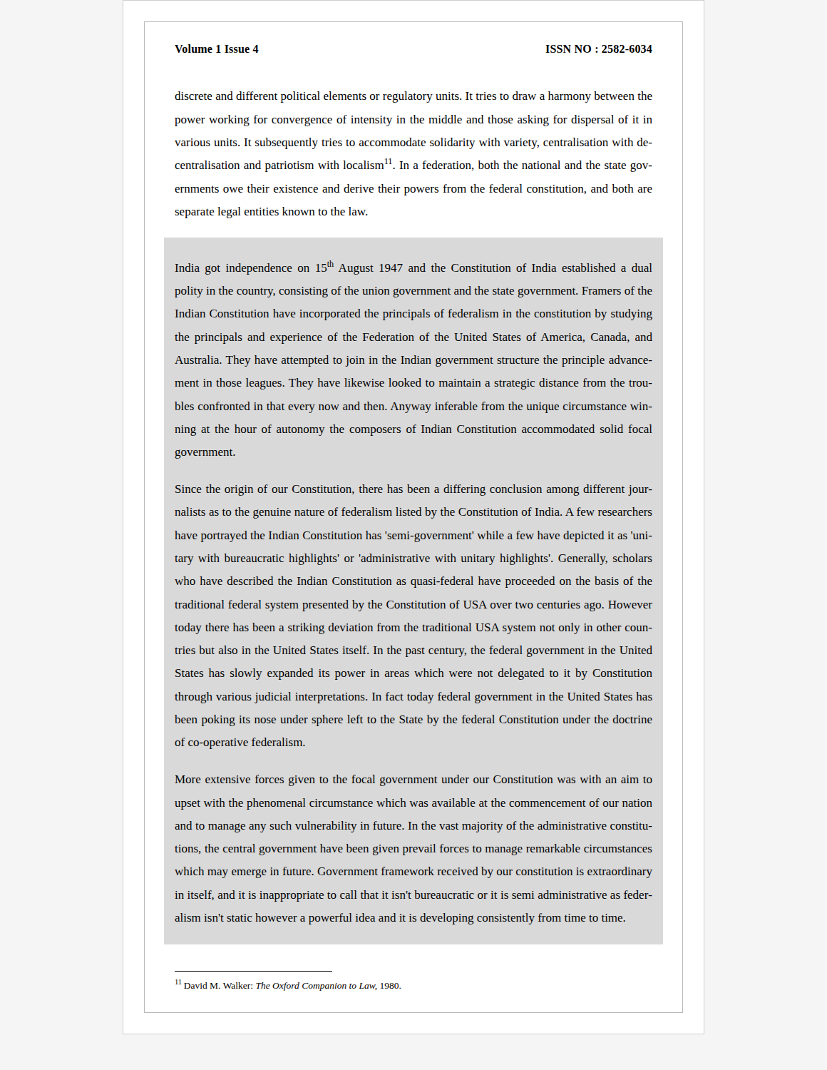LEGAL LOCK JOURNAL
Volume 1 Issue 4 ISSN NO : 2582-6034
discrete and different political elements or regulatory units. It tries to draw a harmony between the power working for convergence of intensity in the middle and those asking for dispersal of it in various units. It subsequently tries to accommodate solidarity with variety, centralisation with decentralisation and patriotism with localism11. In a federation, both the national and the state governments owe their existence and derive their powers from the federal constitution, and both are separate legal entities known to the law.
India got independence on 15th August 1947 and the Constitution of India established a dual polity in the country, consisting of the union government and the state government. Framers of the Indian Constitution have incorporated the principals of federalism in the constitution by studying the principals and experience of the Federation of the United States of America, Canada, and Australia. They have attempted to join in the Indian government structure the principle advancement in those leagues. They have likewise looked to maintain a strategic distance from the troubles confronted in that every now and then. Anyway inferable from the unique circumstance winning at the hour of autonomy the composers of Indian Constitution accommodated solid focal government.
Since the origin of our Constitution, there has been a differing conclusion among different journalists as to the genuine nature of federalism listed by the Constitution of India. A few researchers have portrayed the Indian Constitution has 'semi-government' while a few have depicted it as 'unitary with bureaucratic highlights' or 'administrative with unitary highlights'. Generally, scholars who have described the Indian Constitution as quasi-federal have proceeded on the basis of the traditional federal system presented by the Constitution of USA over two centuries ago. However today there has been a striking deviation from the traditional USA system not only in other countries but also in the United States itself. In the past century, the federal government in the United States has slowly expanded its power in areas which were not delegated to it by Constitution through various judicial interpretations. In fact today federal government in the United States has been poking its nose under sphere left to the State by the federal Constitution under the doctrine of co-operative federalism.
More extensive forces given to the focal government under our Constitution was with an aim to upset with the phenomenal circumstance which was available at the commencement of our nation and to manage any such vulnerability in future. In the vast majority of the administrative constitutions, the central government have been given prevail forces to manage remarkable circumstances which may emerge in future. Government framework received by our constitution is extraordinary in itself, and it is inappropriate to call that it isn't bureaucratic or it is semi administrative as federalism isn't static however a powerful idea and it is developing consistently from time to time.
11 David M. Walker: The Oxford Companion to Law, 1980.